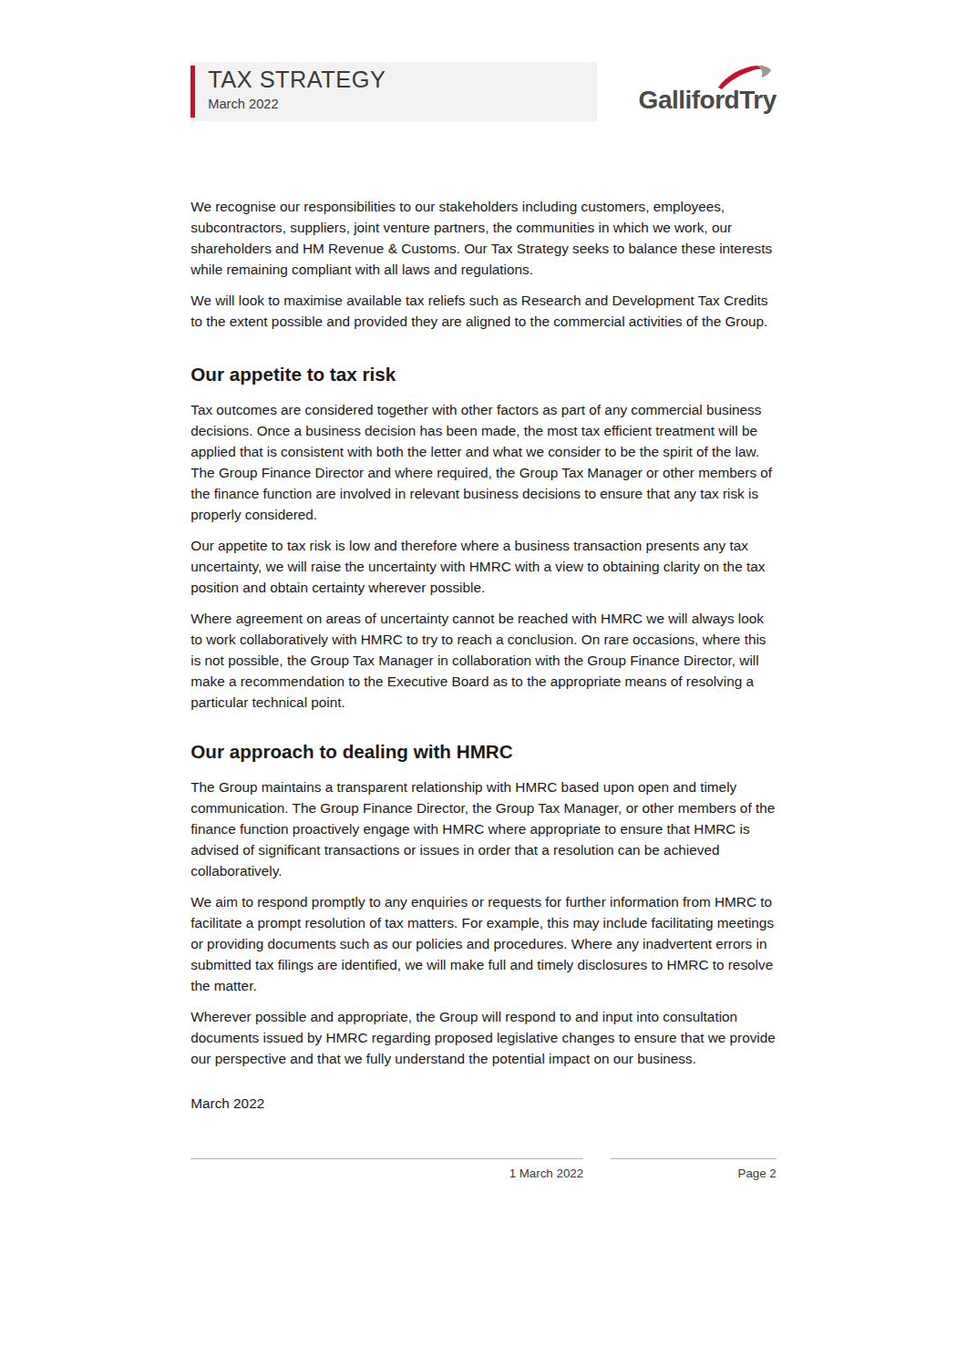TAX STRATEGY
March 2022
GallifordTry
We recognise our responsibilities to our stakeholders including customers, employees, subcontractors, suppliers, joint venture partners, the communities in which we work, our shareholders and HM Revenue & Customs. Our Tax Strategy seeks to balance these interests while remaining compliant with all laws and regulations.
We will look to maximise available tax reliefs such as Research and Development Tax Credits to the extent possible and provided they are aligned to the commercial activities of the Group.
Our appetite to tax risk
Tax outcomes are considered together with other factors as part of any commercial business decisions. Once a business decision has been made, the most tax efficient treatment will be applied that is consistent with both the letter and what we consider to be the spirit of the law. The Group Finance Director and where required, the Group Tax Manager or other members of the finance function are involved in relevant business decisions to ensure that any tax risk is properly considered.
Our appetite to tax risk is low and therefore where a business transaction presents any tax uncertainty, we will raise the uncertainty with HMRC with a view to obtaining clarity on the tax position and obtain certainty wherever possible.
Where agreement on areas of uncertainty cannot be reached with HMRC we will always look to work collaboratively with HMRC to try to reach a conclusion. On rare occasions, where this is not possible, the Group Tax Manager in collaboration with the Group Finance Director, will make a recommendation to the Executive Board as to the appropriate means of resolving a particular technical point.
Our approach to dealing with HMRC
The Group maintains a transparent relationship with HMRC based upon open and timely communication. The Group Finance Director, the Group Tax Manager, or other members of the finance function proactively engage with HMRC where appropriate to ensure that HMRC is advised of significant transactions or issues in order that a resolution can be achieved collaboratively.
We aim to respond promptly to any enquiries or requests for further information from HMRC to facilitate a prompt resolution of tax matters. For example, this may include facilitating meetings or providing documents such as our policies and procedures. Where any inadvertent errors in submitted tax filings are identified, we will make full and timely disclosures to HMRC to resolve the matter.
Wherever possible and appropriate, the Group will respond to and input into consultation documents issued by HMRC regarding proposed legislative changes to ensure that we provide our perspective and that we fully understand the potential impact on our business.
March 2022
1 March 2022
Page 2